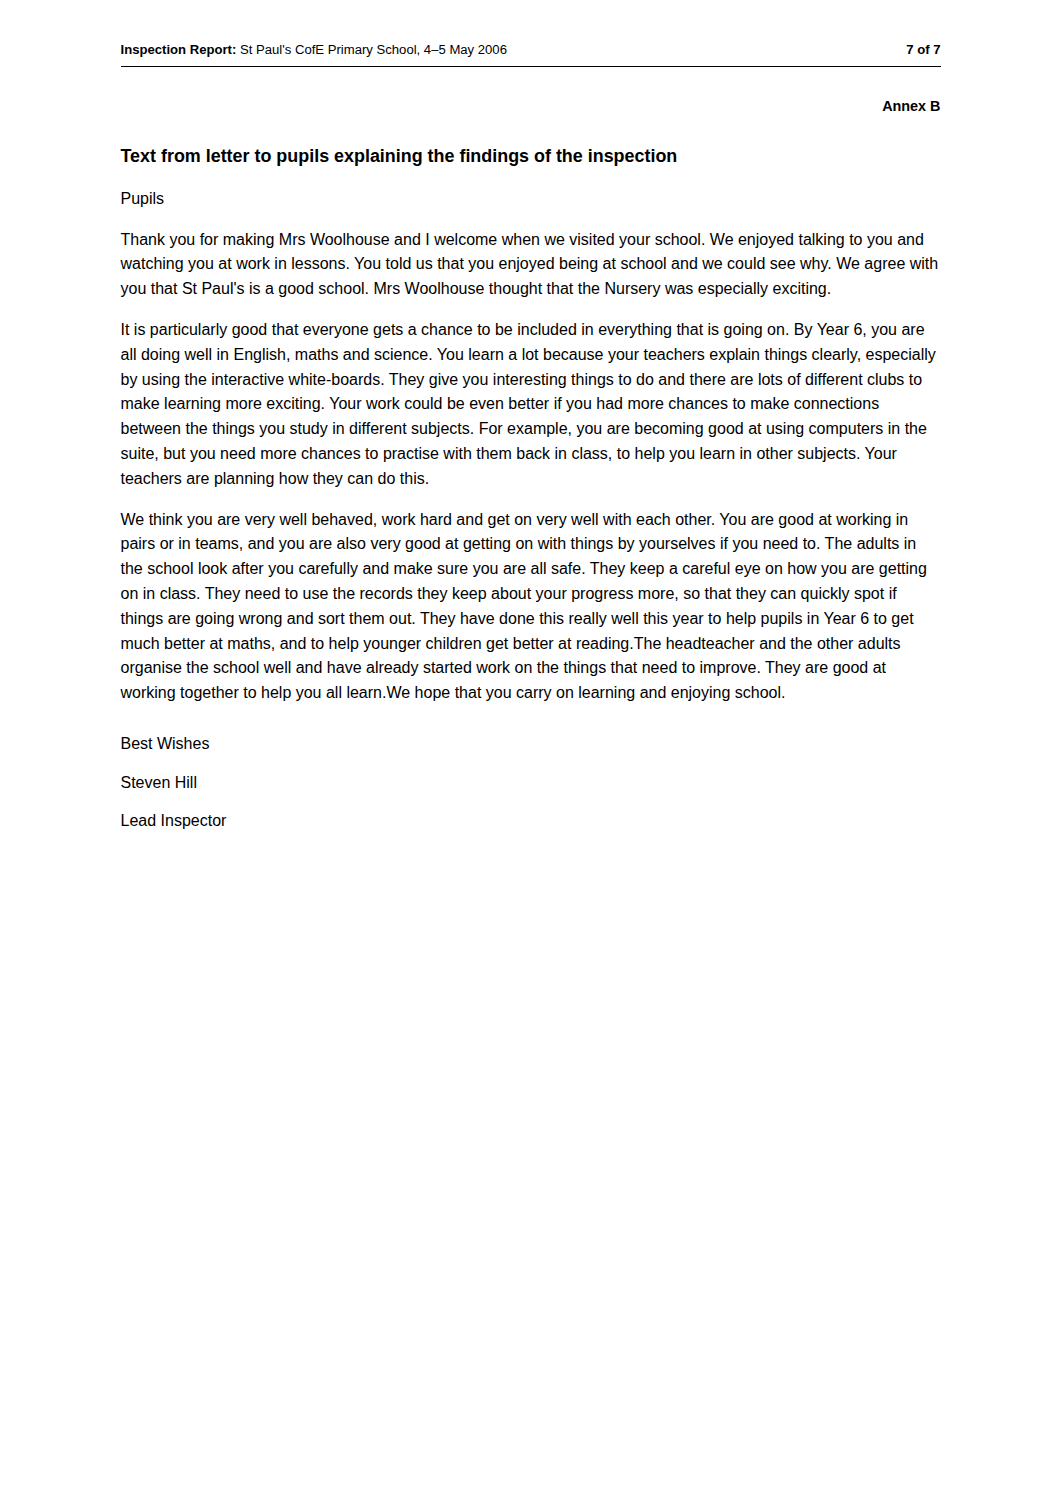Inspection Report: St Paul's CofE Primary School, 4–5 May 2006
7 of 7
Annex B
Text from letter to pupils explaining the findings of the inspection
Pupils
Thank you for making Mrs Woolhouse and I welcome when we visited your school. We enjoyed talking to you and watching you at work in lessons. You told us that you enjoyed being at school and we could see why. We agree with you that St Paul's is a good school. Mrs Woolhouse thought that the Nursery was especially exciting.
It is particularly good that everyone gets a chance to be included in everything that is going on. By Year 6, you are all doing well in English, maths and science. You learn a lot because your teachers explain things clearly, especially by using the interactive white-boards. They give you interesting things to do and there are lots of different clubs to make learning more exciting. Your work could be even better if you had more chances to make connections between the things you study in different subjects. For example, you are becoming good at using computers in the suite, but you need more chances to practise with them back in class, to help you learn in other subjects. Your teachers are planning how they can do this.
We think you are very well behaved, work hard and get on very well with each other. You are good at working in pairs or in teams, and you are also very good at getting on with things by yourselves if you need to. The adults in the school look after you carefully and make sure you are all safe. They keep a careful eye on how you are getting on in class. They need to use the records they keep about your progress more, so that they can quickly spot if things are going wrong and sort them out. They have done this really well this year to help pupils in Year 6 to get much better at maths, and to help younger children get better at reading.The headteacher and the other adults organise the school well and have already started work on the things that need to improve. They are good at working together to help you all learn.We hope that you carry on learning and enjoying school.
Best Wishes
Steven Hill
Lead Inspector